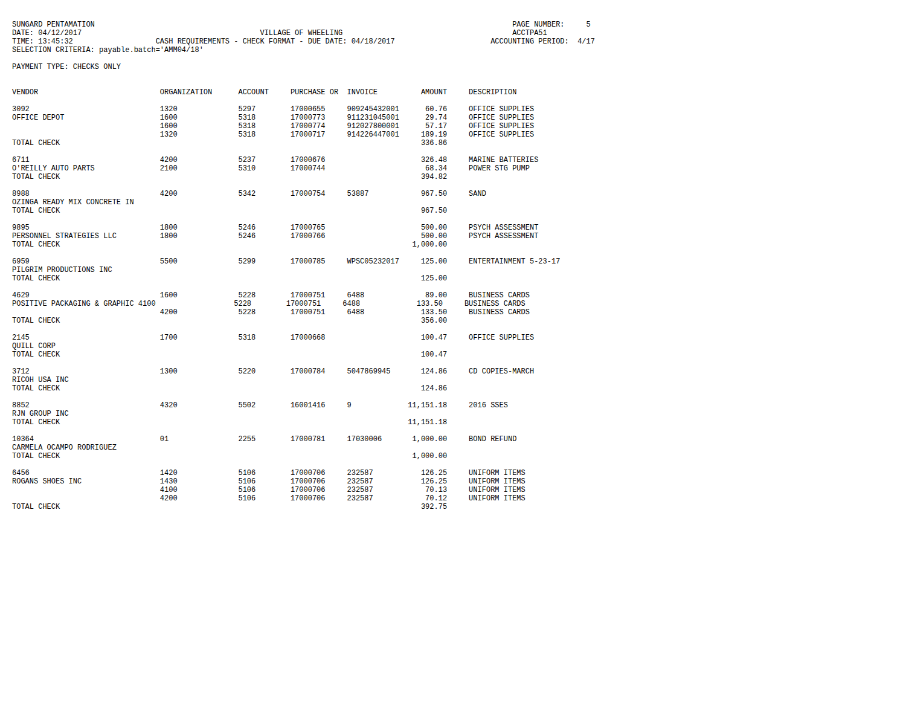SUNGARD PENTAMATION PAGE NUMBER: 5 DATE: 04/12/2017 VILLAGE OF WHEELING ACCTPA51 TIME: 13:45:32 CASH REQUIREMENTS - CHECK FORMAT - DUE DATE: 04/18/2017 ACCOUNTING PERIOD: 4/17 SELECTION CRITERIA: payable.batch='AMM04/18' PAYMENT TYPE: CHECKS ONLY VENDOR ORGANIZATION ACCOUNT PURCHASE OR INVOICE AMOUNT DESCRIPTION 3092 1320 5297 17000655 909245432001 60.76 OFFICE SUPPLIES OFFICE DEPOT 1600 5318 17000773 911231045001 29.74 OFFICE SUPPLIES 1600 5318 17000774 912027800001 57.17 OFFICE SUPPLIES 1320 5318 17000717 914226447001 189.19 OFFICE SUPPLIES TOTAL CHECK 336.86 6711 4200 5237 17000676 326.48 MARINE BATTERIES O'REILLY AUTO PARTS 2100 5310 17000744 68.34 POWER STG PUMP TOTAL CHECK 394.82 8988 4200 5342 17000754 53887 967.50 SAND OZINGA READY MIX CONCRETE IN TOTAL CHECK 967.50 9895 1800 5246 17000765 500.00 PSYCH ASSESSMENT PERSONNEL STRATEGIES LLC 1800 5246 17000766 500.00 PSYCH ASSESSMENT TOTAL CHECK 1,000.00 6959 5500 5299 17000785 WPSC05232017 125.00 ENTERTAINMENT 5-23-17 PILGRIM PRODUCTIONS INC TOTAL CHECK 125.00 4629 1600 5228 17000751 6488 89.00 BUSINESS CARDS POSITIVE PACKAGING & GRAPHIC 4100 5228 17000751 6488 133.50 BUSINESS CARDS 4200 5228 17000751 6488 133.50 BUSINESS CARDS TOTAL CHECK 356.00 2145 1700 5318 17000668 100.47 OFFICE SUPPLIES QUILL CORP TOTAL CHECK 100.47 3712 1300 5220 17000784 5047869945 124.86 CD COPIES-MARCH RICOH USA INC TOTAL CHECK 124.86 8852 4320 5502 16001416 9 11,151.18 2016 SSES RJN GROUP INC TOTAL CHECK 11,151.18 10364 01 2255 17000781 17030006 1,000.00 BOND REFUND CARMELA OCAMPO RODRIGUEZ TOTAL CHECK 1,000.00 6456 1420 5106 17000706 232587 126.25 UNIFORM ITEMS ROGANS SHOES INC 1430 5106 17000706 232587 126.25 UNIFORM ITEMS 4100 5106 17000706 232587 70.13 UNIFORM ITEMS 4200 5106 17000706 232587 70.12 UNIFORM ITEMS TOTAL CHECK 392.75